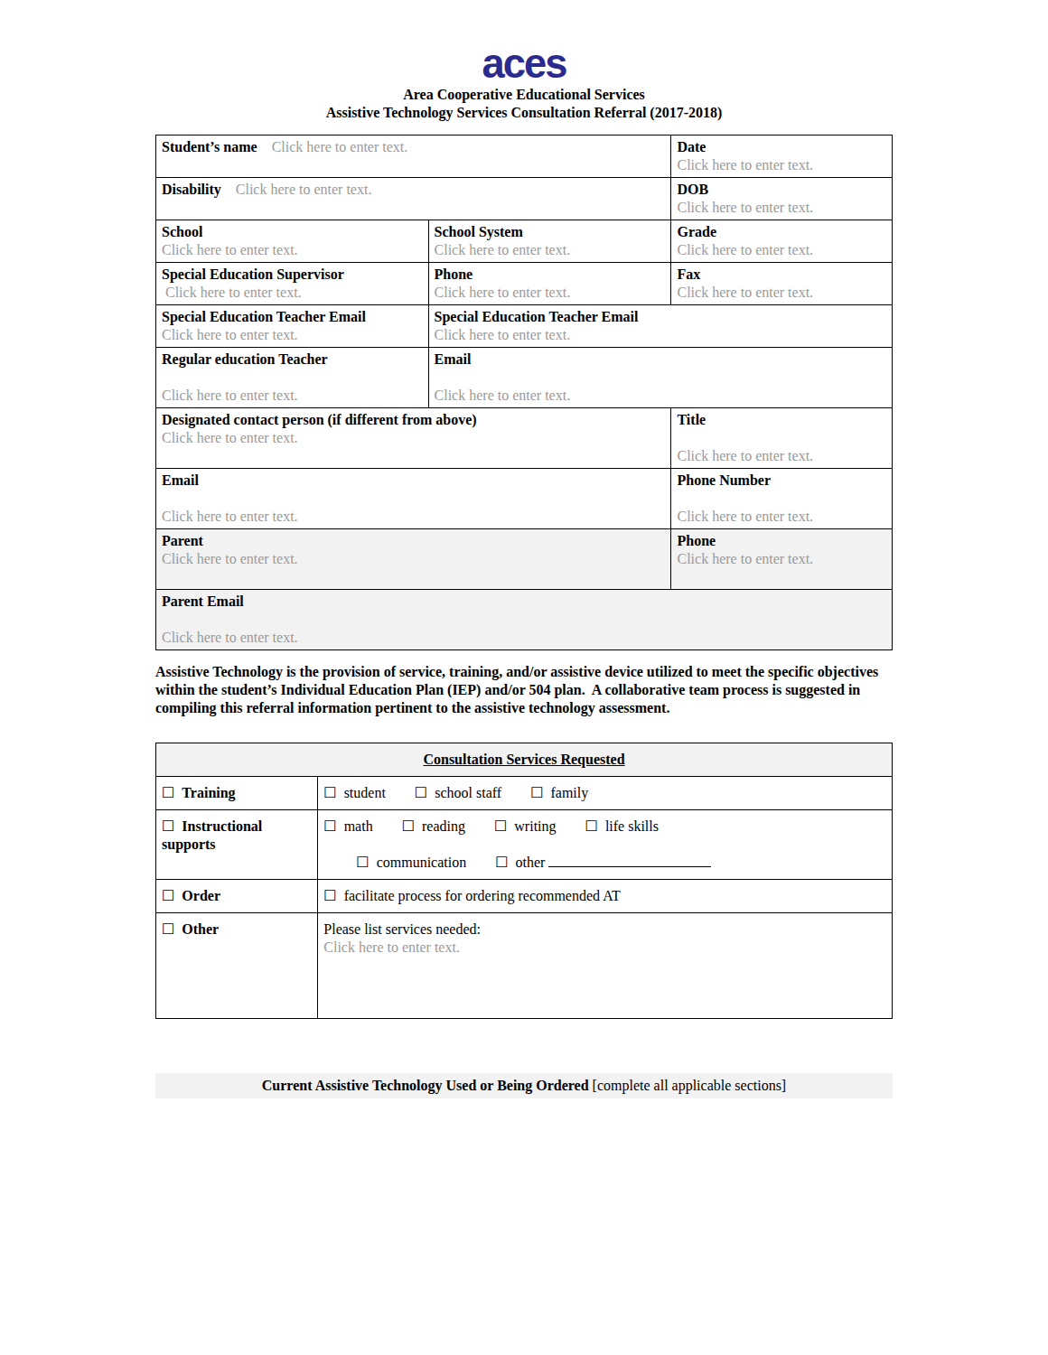aces
Area Cooperative Educational Services
Assistive Technology Services Consultation Referral (2017-2018)
| Student’s name Click here to enter text. | Date Click here to enter text. |
| Disability Click here to enter text. | DOB Click here to enter text. |
| School Click here to enter text. | School System Click here to enter text. | Grade Click here to enter text. |
| Special Education Supervisor Click here to enter text. | Phone Click here to enter text. | Fax Click here to enter text. |
| Special Education Teacher Email Click here to enter text. | Special Education Teacher Email Click here to enter text. |
| Regular education Teacher Click here to enter text. | Email Click here to enter text. |
| Designated contact person (if different from above) Click here to enter text. | Title Click here to enter text. |
| Email Click here to enter text. | Phone Number Click here to enter text. |
| Parent Click here to enter text. | Phone Click here to enter text. |
| Parent Email Click here to enter text. |
Assistive Technology is the provision of service, training, and/or assistive device utilized to meet the specific objectives within the student’s Individual Education Plan (IEP) and/or 504 plan. A collaborative team process is suggested in compiling this referral information pertinent to the assistive technology assessment.
| Consultation Services Requested |
| ☐ Training | ☐ student ☐ school staff ☐ family |
| ☐ Instructional supports | ☐ math ☐ reading ☐ writing ☐ life skills ☐ communication ☐ other |
| ☐ Order | ☐ facilitate process for ordering recommended AT |
| ☐ Other | Please list services needed: Click here to enter text. |
Current Assistive Technology Used or Being Ordered [complete all applicable sections]